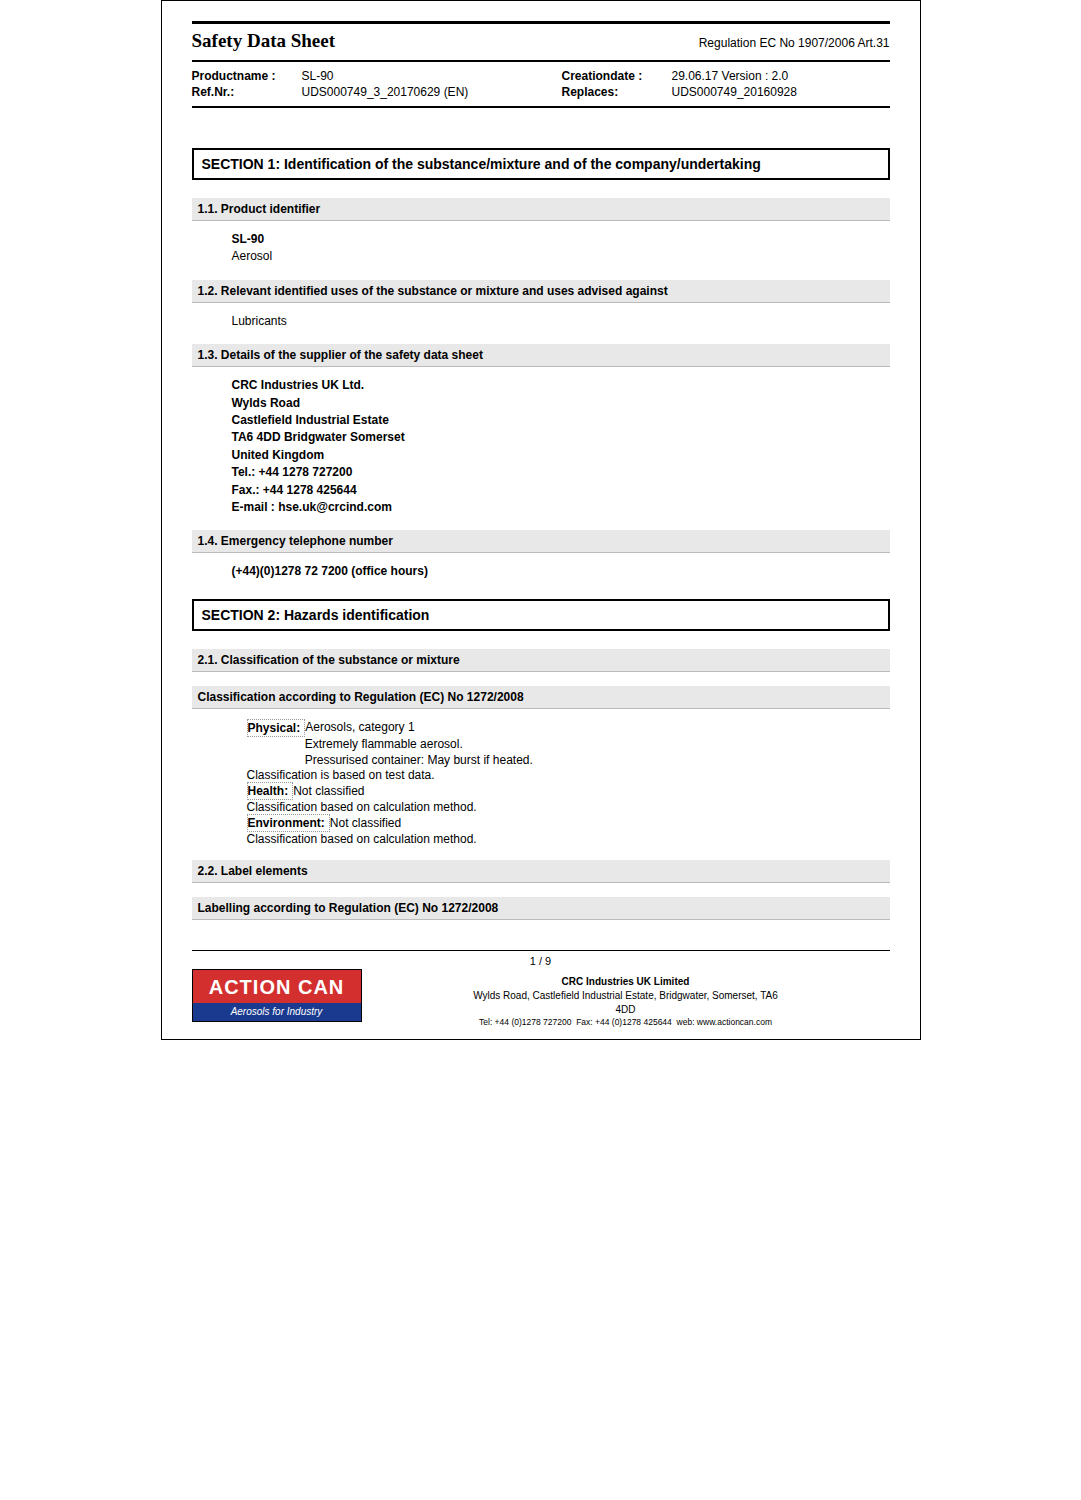Safety Data Sheet
Regulation EC No 1907/2006 Art.31
| Productname : | SL-90 | Creationdate : | 29.06.17 Version : 2.0 |
| Ref.Nr.: | UDS000749_3_20170629 (EN) | Replaces: | UDS000749_20160928 |
SECTION 1: Identification of the substance/mixture and of the company/undertaking
1.1. Product identifier
SL-90
Aerosol
1.2. Relevant identified uses of the substance or mixture and uses advised against
Lubricants
1.3. Details of the supplier of the safety data sheet
CRC Industries UK Ltd.
Wylds Road
Castlefield Industrial Estate
TA6 4DD Bridgwater Somerset
United Kingdom
Tel.: +44 1278 727200
Fax.: +44 1278 425644
E-mail : hse.uk@crcind.com
1.4. Emergency telephone number
(+44)(0)1278 72 7200 (office hours)
SECTION 2: Hazards identification
2.1. Classification of the substance or mixture
Classification according to Regulation (EC) No 1272/2008
| Physical: | Aerosols, category 1 |
| | Extremely flammable aerosol. |
| | Pressurised container: May burst if heated. |
Classification is based on test data.
| Health: | Not classified |
Classification based on calculation method.
| Environment: | Not classified |
Classification based on calculation method.
2.2. Label elements
Labelling according to Regulation (EC) No 1272/2008
1 / 9
ACTION CAN
Aerosols for Industry
CRC Industries UK Limited
Wylds Road, Castlefield Industrial Estate, Bridgwater, Somerset, TA6
4DD
Tel: +44 (0)1278 727200 Fax: +44 (0)1278 425644 web: www.actioncan.com